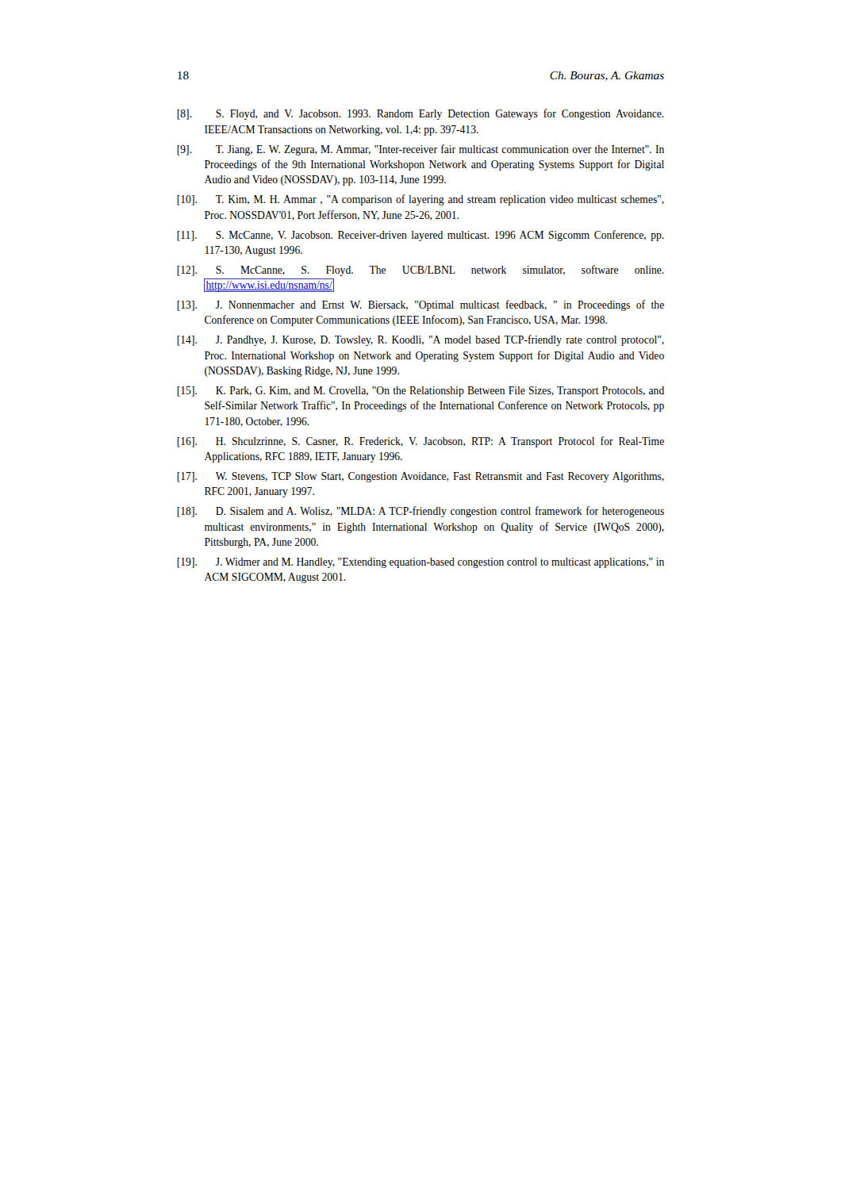18 Ch. Bouras, A. Gkamas
[8]. S. Floyd, and V. Jacobson. 1993. Random Early Detection Gateways for Congestion Avoidance. IEEE/ACM Transactions on Networking, vol. 1,4: pp. 397-413.
[9]. T. Jiang, E. W. Zegura, M. Ammar, "Inter-receiver fair multicast communication over the Internet". In Proceedings of the 9th International Workshopon Network and Operating Systems Support for Digital Audio and Video (NOSSDAV), pp. 103-114, June 1999.
[10]. T. Kim, M. H. Ammar , "A comparison of layering and stream replication video multicast schemes", Proc. NOSSDAV'01, Port Jefferson, NY, June 25-26, 2001.
[11]. S. McCanne, V. Jacobson. Receiver-driven layered multicast. 1996 ACM Sigcomm Conference, pp. 117-130, August 1996.
[12]. S. McCanne, S. Floyd. The UCB/LBNL network simulator, software online. http://www.isi.edu/nsnam/ns/
[13]. J. Nonnenmacher and Ernst W. Biersack, "Optimal multicast feedback, " in Proceedings of the Conference on Computer Communications (IEEE Infocom), San Francisco, USA, Mar. 1998.
[14]. J. Pandhye, J. Kurose, D. Towsley, R. Koodli, "A model based TCP-friendly rate control protocol", Proc. International Workshop on Network and Operating System Support for Digital Audio and Video (NOSSDAV), Basking Ridge, NJ, June 1999.
[15]. K. Park, G. Kim, and M. Crovella, "On the Relationship Between File Sizes, Transport Protocols, and Self-Similar Network Traffic", In Proceedings of the International Conference on Network Protocols, pp 171-180, October, 1996.
[16]. H. Shculzrinne, S. Casner, R. Frederick, V. Jacobson, RTP: A Transport Protocol for Real-Time Applications, RFC 1889, IETF, January 1996.
[17]. W. Stevens, TCP Slow Start, Congestion Avoidance, Fast Retransmit and Fast Recovery Algorithms, RFC 2001, January 1997.
[18]. D. Sisalem and A. Wolisz, "MLDA: A TCP-friendly congestion control framework for heterogeneous multicast environments," in Eighth International Workshop on Quality of Service (IWQoS 2000), Pittsburgh, PA, June 2000.
[19]. J. Widmer and M. Handley, "Extending equation-based congestion control to multicast applications," in ACM SIGCOMM, August 2001.